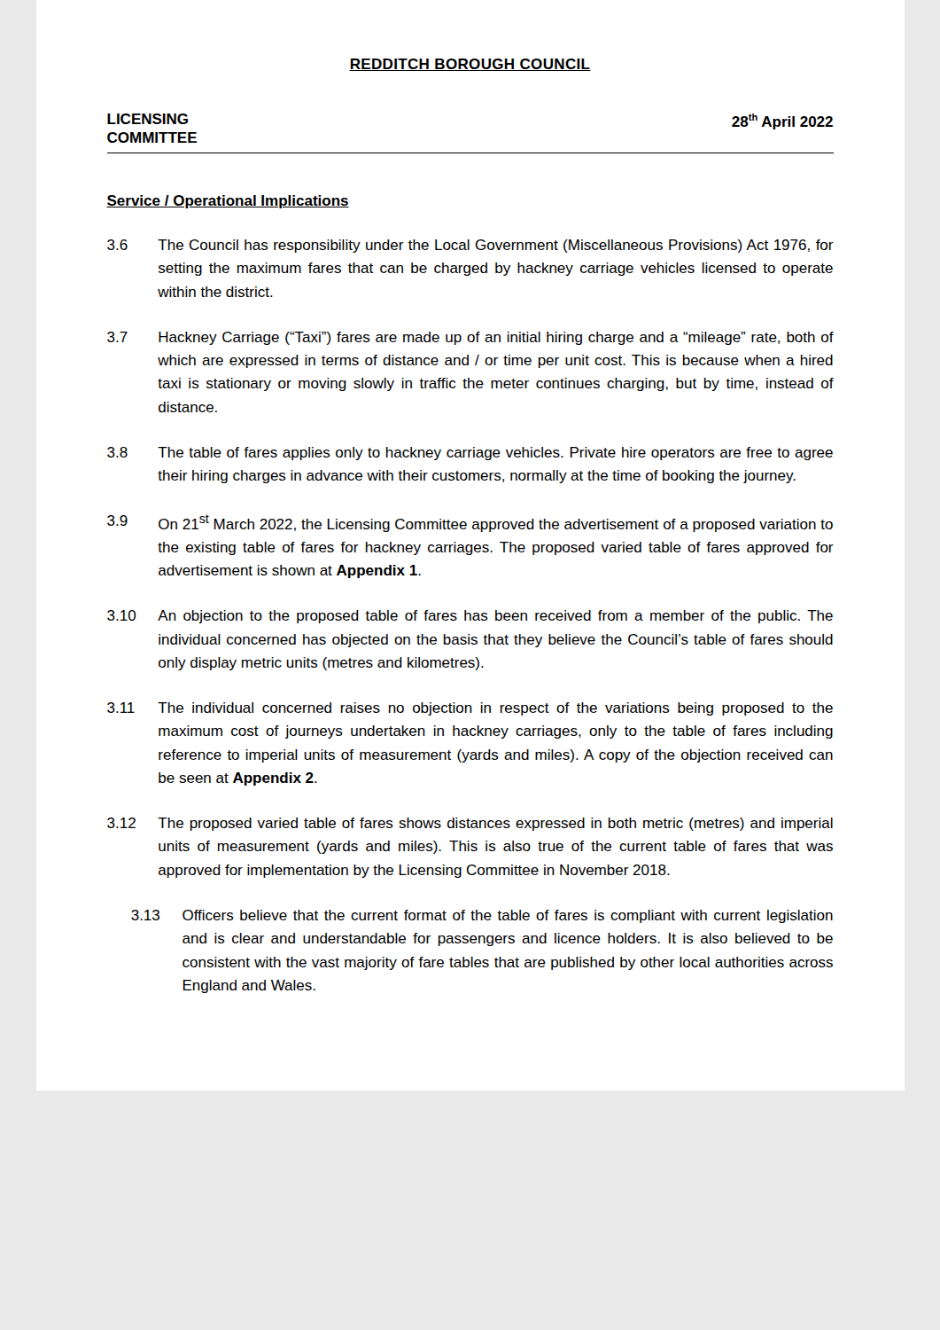REDDITCH BOROUGH COUNCIL
LICENSING
COMMITTEE
28th April 2022
Service / Operational Implications
3.6 The Council has responsibility under the Local Government (Miscellaneous Provisions) Act 1976, for setting the maximum fares that can be charged by hackney carriage vehicles licensed to operate within the district.
3.7 Hackney Carriage (“Taxi”) fares are made up of an initial hiring charge and a “mileage” rate, both of which are expressed in terms of distance and / or time per unit cost. This is because when a hired taxi is stationary or moving slowly in traffic the meter continues charging, but by time, instead of distance.
3.8 The table of fares applies only to hackney carriage vehicles. Private hire operators are free to agree their hiring charges in advance with their customers, normally at the time of booking the journey.
3.9 On 21st March 2022, the Licensing Committee approved the advertisement of a proposed variation to the existing table of fares for hackney carriages. The proposed varied table of fares approved for advertisement is shown at Appendix 1.
3.10 An objection to the proposed table of fares has been received from a member of the public. The individual concerned has objected on the basis that they believe the Council’s table of fares should only display metric units (metres and kilometres).
3.11 The individual concerned raises no objection in respect of the variations being proposed to the maximum cost of journeys undertaken in hackney carriages, only to the table of fares including reference to imperial units of measurement (yards and miles). A copy of the objection received can be seen at Appendix 2.
3.12 The proposed varied table of fares shows distances expressed in both metric (metres) and imperial units of measurement (yards and miles). This is also true of the current table of fares that was approved for implementation by the Licensing Committee in November 2018.
3.13 Officers believe that the current format of the table of fares is compliant with current legislation and is clear and understandable for passengers and licence holders. It is also believed to be consistent with the vast majority of fare tables that are published by other local authorities across England and Wales.